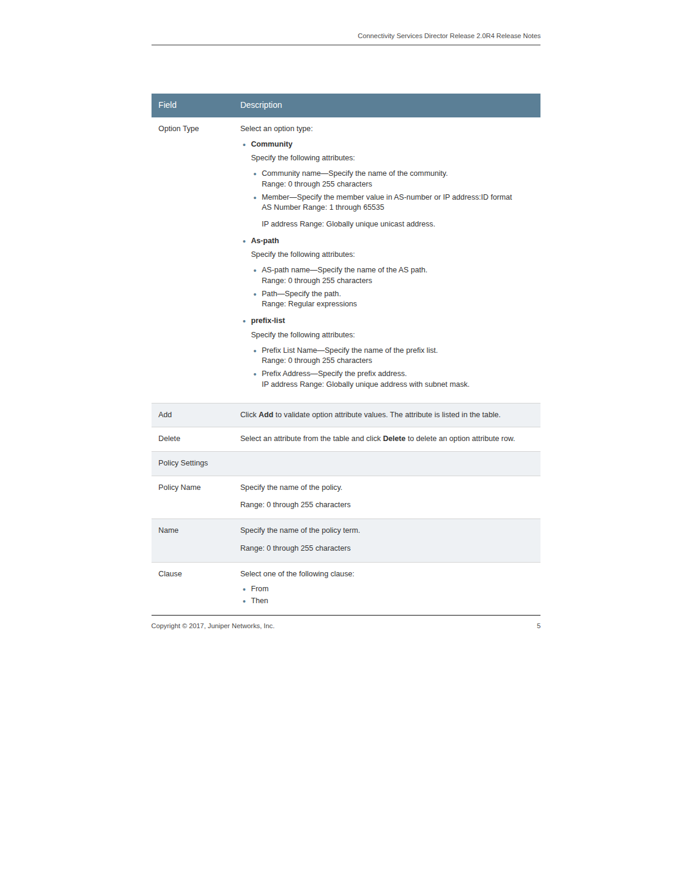Connectivity Services Director Release 2.0R4 Release Notes
| Field | Description |
| --- | --- |
| Option Type | Select an option type: Community Specify the following attributes: Community name—Specify the name of the community. Range: 0 through 255 characters Member—Specify the member value in AS-number or IP address:ID format AS Number Range: 1 through 65535 IP address Range: Globally unique unicast address. As-path Specify the following attributes: AS-path name—Specify the name of the AS path. Range: 0 through 255 characters Path—Specify the path. Range: Regular expressions prefix-list Specify the following attributes: Prefix List Name—Specify the name of the prefix list. Range: 0 through 255 characters Prefix Address—Specify the prefix address. IP address Range: Globally unique address with subnet mask. |
| Add | Click Add to validate option attribute values. The attribute is listed in the table. |
| Delete | Select an attribute from the table and click Delete to delete an option attribute row. |
| Policy Settings | |
| Policy Name | Specify the name of the policy. Range: 0 through 255 characters |
| Name | Specify the name of the policy term. Range: 0 through 255 characters |
| Clause | Select one of the following clause: From Then |
Copyright © 2017, Juniper Networks, Inc. 5